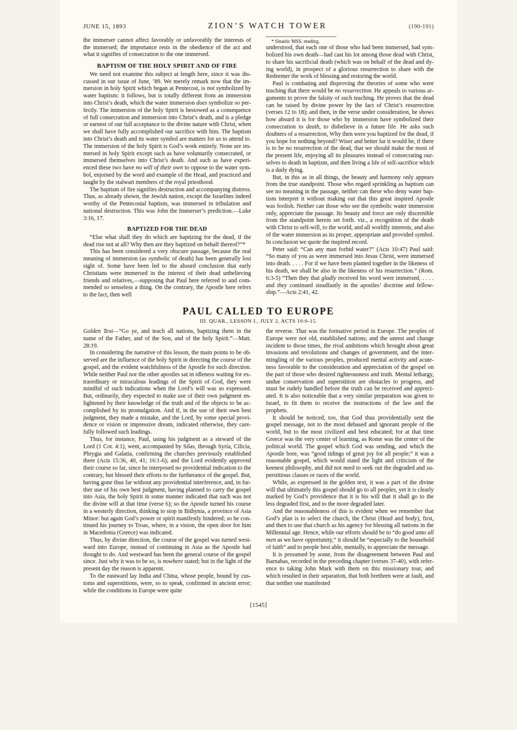June 15, 1893
Zion’s Watch Tower
(190-191)
the immerser cannot affect favorably or unfavorably the interests of the immersed; the importance rests in the obedience of the act and what it signifies of consecration to the one immersed.
Baptism of the Holy Spirit and of Fire
We need not examine this subject at length here, since it was discussed in our issue of June, ’89. We merely remark now that the immersion in holy Spirit which began at Pentecost, is not symbolized by water baptism: it follows, but is totally different from an immersion into Christ’s death, which the water immersion does symbolize so perfectly. The immersion of the holy Spirit is bestowed as a consequence of full consecration and immersion into Christ’s death, and is a pledge or earnest of our full acceptance to the divine nature with Christ, when we shall have fully accomplished our sacrifice with him. The baptism into Christ’s death and its water symbol are matters for us to attend to. The immersion of the holy Spirit is God’s work entirely. None are immersed in holy Spirit except such as have voluntarily consecrated, or immersed themselves into Christ’s death. And such as have experienced these two have no will of their own to oppose to the water symbol, enjoined by the word and example of the Head, and practiced and taught by the stalwart members of the royal priesthood.
The baptism of fire signifies destruction and accompanying distress. Thus, as already shown, the Jewish nation, except the Israelites indeed worthy of the Pentecostal baptism, was immersed in tribulation and national destruction. This was John the Immerser’s prediction.—Luke 3:16, 17.
Baptized for the Dead
“Else what shall they do which are baptizing for the dead, if the dead rise not at all? Why then are they baptized on behalf thereof?”*
This has been considered a very obscure passage, because the real meaning of immersion (as symbolic of death) has been generally lost sight of. Some have been led to the absurd conclusion that early Christians were immersed in the interest of their dead unbelieving friends and relatives,—supposing that Paul here referred to and commended so senseless a thing. On the contrary, the Apostle here refers to the fact, then well
* Sinaitic MSS. reading.
understood, that each one of those who had been immersed, had symbolized his own death—had cast his lot among those dead with Christ, to share his sacrificial death (which was on behalf of the dead and dying world), in prospect of a glorious resurrection to share with the Redeemer the work of blessing and restoring the world.
Paul is combating and disproving the theories of some who were teaching that there would be no resurrection. He appeals to various arguments to prove the falsity of such teaching. He proves that the dead can be raised by divine power by the fact of Christ’s resurrection (verses 12 to 18); and then, in the verse under consideration, he shows how absurd it is for those who by immersion have symbolized their consecration to death, to disbelieve in a future life. He asks such doubters of a resurrection, Why then were you baptized for the dead, if you hope for nothing beyond? Wiser and better far it would be, if there is to be no resurrection of the dead, that we should make the most of the present life, enjoying all its pleasures instead of consecrating ourselves to death in baptism, and then living a life of self-sacrifice which is a daily dying.
But, in this as in all things, the beauty and harmony only appears from the true standpoint. Those who regard sprinkling as baptism can see no meaning in the passage, neither can these who deny water baptism interpret it without making out that this great inspired Apostle was foolish. Neither can those who see the symbolic water immersion only, appreciate the passage. Its beauty and force are only discernible from the standpoint herein set forth. viz., a recognition of the death with Christ to self-will, to the world, and all worldly interests, and also of the water immersion as its proper, appropriate and provided symbol. In conclusion we quote the inspired record.
Peter said: “Can any man forbid water?” (Acts 10:47) Paul said: “So many of you as were immersed into Jesus Christ, were immersed into death. . . . . For if we have been planted together in the likeness of his death, we shall be also in the likeness of his resurrection.” (Rom. 6:3-5) “Then they that gladly received his word were immersed, . . . . and they continued steadfastly in the apostles’ doctrine and fellowship.”—Acts 2:41, 42.
Paul Called to Europe
III. Quar., Lesson I., July 2, Acts 16:6-15.
Golden Text—“Go ye, and teach all nations, baptizing them in the name of the Father, and of the Son, and of the holy Spirit.”—Matt. 28:19.
In considering the narrative of this lesson, the main points to be observed are the influence of the holy Spirit in directing the course of the gospel, and the evident watchfulness of the Apostle for such direction. While neither Paul nor the other apostles sat in idleness waiting for extraordinary or miraculous leadings of the Spirit of God, they were mindful of such indications when the Lord’s will was so expressed. But, ordinarily, they expected to make use of their own judgment enlightened by their knowledge of the truth and of the objects to be accomplished by its promulgation. And if, in the use of their own best judgment, they made a mistake, and the Lord, by some special providence or vision or impressive dream, indicated otherwise, they carefully followed such leadings.
Thus, for instance, Paul, using his judgment as a steward of the Lord (1 Cor. 4:1), went, accompanied by Silas, through Syria, Cilicia, Phrygia and Galatia, confirming the churches previously established there (Acts 15:36, 40, 41; 16:1-6); and the Lord evidently approved their course so far, since he interposed no providential indication to the contrary, but blessed their efforts to the furtherance of the gospel. But, having gone thus far without any providential interference, and, in further use of his own best judgment, having planned to carry the gospel into Asia, the holy Spirit in some manner indicated that such was not the divine will at that time (verse 6); so the Apostle turned his course in a westerly direction, thinking to stop in Bithynia, a province of Asia Minor: but again God’s power or spirit manifestly hindered; so he continued his journey to Troas, where, in a vision, the open door for him in Macedonia (Greece) was indicated.
Thus, by divine direction, the course of the gospel was turned westward into Europe, instead of continuing in Asia as the Apostle had thought to do. And westward has been the general course of the gospel since. Just why it was to be so, is nowhere stated; but in the light of the present day the reason is apparent.
To the eastward lay India and China, whose people, bound by customs and superstitions, were, so to speak, confirmed in ancient error; while the conditions in Europe were quite
the reverse. That was the formative period in Europe. The peoples of Europe were not old, established nations; and the unrest and change incident to those times, the rival ambitions which brought about great invasions and revolutions and changes of government, and the intermingling of the various peoples, produced mental activity and acuteness favorable to the consideration and appreciation of the gospel on the part of those who desired righteousness and truth. Mental lethargy, undue conservation and superstition are obstacles to progress, and must be rudely handled before the truth can be received and appreciated. It is also noticeable that a very similar preparation was given to Israel, to fit them to receive the instructions of the law and the prophets.
It should be noticed, too, that God thus providentially sent the gospel message, not to the most debased and ignorant people of the world, but to the most civilized and best educated; for at that time Greece was the very center of learning, as Rome was the center of the political world. The gospel which God was sending, and which the Apostle bore, was “good tidings of great joy for all people;” it was a reasonable gospel, which would stand the light and criticism of the keenest philosophy, and did not need to seek out the degraded and superstitious classes or races of the world.
While, as expressed in the golden text, it was a part of the divine will that ultimately this gospel should go to all peoples, yet it is clearly marked by God’s providence that it is his will that it shall go to the less degraded first, and to the more degraded later.
And the reasonableness of this is evident when we remember that God’s plan is to select the church, the Christ (Head and body), first, and then to use that church as his agency for blessing all nations in the Millennial age. Hence, while our efforts should be to “do good unto all men as we have opportunity,” it should be “especially to the household of faith” and to people best able, mentally, to appreciate the message.
It is presumed by some, from the disagreement between Paul and Barnabas, recorded in the preceding chapter (verses 37-40), with reference to taking John Mark with them on this missionary tour, and which resulted in their separation, that both brethren were at fault, and that neither one manifested
[1545]